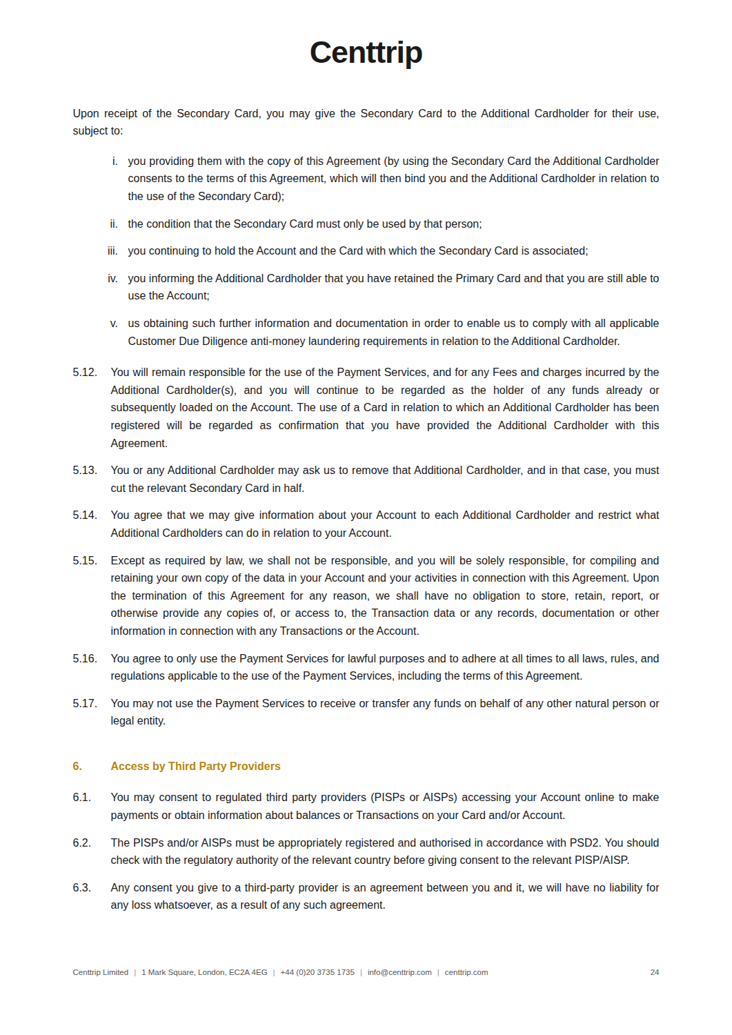Centtrip
Upon receipt of the Secondary Card, you may give the Secondary Card to the Additional Cardholder for their use, subject to:
you providing them with the copy of this Agreement (by using the Secondary Card the Additional Cardholder consents to the terms of this Agreement, which will then bind you and the Additional Cardholder in relation to the use of the Secondary Card);
the condition that the Secondary Card must only be used by that person;
you continuing to hold the Account and the Card with which the Secondary Card is associated;
you informing the Additional Cardholder that you have retained the Primary Card and that you are still able to use the Account;
us obtaining such further information and documentation in order to enable us to comply with all applicable Customer Due Diligence anti-money laundering requirements in relation to the Additional Cardholder.
5.12.
You will remain responsible for the use of the Payment Services, and for any Fees and charges incurred by the Additional Cardholder(s), and you will continue to be regarded as the holder of any funds already or subsequently loaded on the Account. The use of a Card in relation to which an Additional Cardholder has been registered will be regarded as confirmation that you have provided the Additional Cardholder with this Agreement.
5.13.
You or any Additional Cardholder may ask us to remove that Additional Cardholder, and in that case, you must cut the relevant Secondary Card in half.
5.14.
You agree that we may give information about your Account to each Additional Cardholder and restrict what Additional Cardholders can do in relation to your Account.
5.15.
Except as required by law, we shall not be responsible, and you will be solely responsible, for compiling and retaining your own copy of the data in your Account and your activities in connection with this Agreement. Upon the termination of this Agreement for any reason, we shall have no obligation to store, retain, report, or otherwise provide any copies of, or access to, the Transaction data or any records, documentation or other information in connection with any Transactions or the Account.
5.16.
You agree to only use the Payment Services for lawful purposes and to adhere at all times to all laws, rules, and regulations applicable to the use of the Payment Services, including the terms of this Agreement.
5.17.
You may not use the Payment Services to receive or transfer any funds on behalf of any other natural person or legal entity.
6. Access by Third Party Providers
6.1.
You may consent to regulated third party providers (PISPs or AISPs) accessing your Account online to make payments or obtain information about balances or Transactions on your Card and/or Account.
6.2.
The PISPs and/or AISPs must be appropriately registered and authorised in accordance with PSD2. You should check with the regulatory authority of the relevant country before giving consent to the relevant PISP/AISP.
6.3.
Any consent you give to a third-party provider is an agreement between you and it, we will have no liability for any loss whatsoever, as a result of any such agreement.
Centtrip Limited|1 Mark Square, London, EC2A 4EG|+44 (0)20 3735 1735|info@centtrip.com|centtrip.com
24